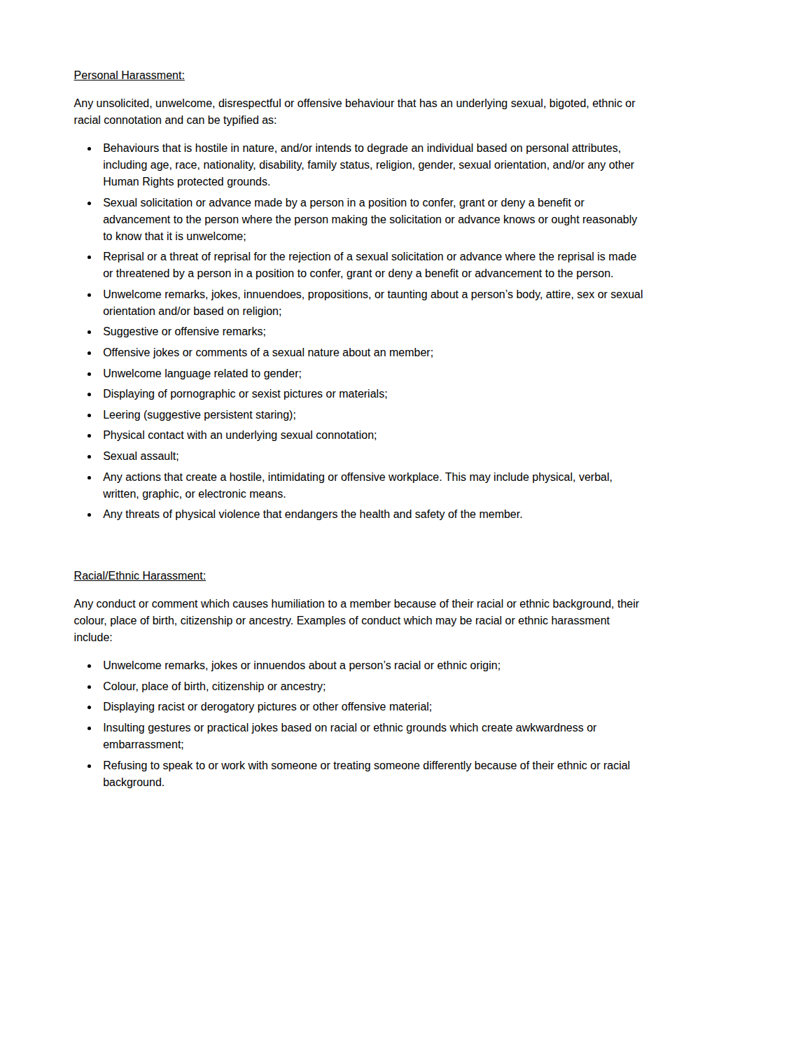Personal Harassment:
Any unsolicited, unwelcome, disrespectful or offensive behaviour that has an underlying sexual, bigoted, ethnic or racial connotation and can be typified as:
Behaviours that is hostile in nature, and/or intends to degrade an individual based on personal attributes, including age, race, nationality, disability, family status, religion, gender, sexual orientation, and/or any other Human Rights protected grounds.
Sexual solicitation or advance made by a person in a position to confer, grant or deny a benefit or advancement to the person where the person making the solicitation or advance knows or ought reasonably to know that it is unwelcome;
Reprisal or a threat of reprisal for the rejection of a sexual solicitation or advance where the reprisal is made or threatened by a person in a position to confer, grant or deny a benefit or advancement to the person.
Unwelcome remarks, jokes, innuendoes, propositions, or taunting about a person’s body, attire, sex or sexual orientation and/or based on religion;
Suggestive or offensive remarks;
Offensive jokes or comments of a sexual nature about an member;
Unwelcome language related to gender;
Displaying of pornographic or sexist pictures or materials;
Leering (suggestive persistent staring);
Physical contact with an underlying sexual connotation;
Sexual assault;
Any actions that create a hostile, intimidating or offensive workplace. This may include physical, verbal, written, graphic, or electronic means.
Any threats of physical violence that endangers the health and safety of the member.
Racial/Ethnic Harassment:
Any conduct or comment which causes humiliation to a member because of their racial or ethnic background, their colour, place of birth, citizenship or ancestry. Examples of conduct which may be racial or ethnic harassment include:
Unwelcome remarks, jokes or innuendos about a person’s racial or ethnic origin;
Colour, place of birth, citizenship or ancestry;
Displaying racist or derogatory pictures or other offensive material;
Insulting gestures or practical jokes based on racial or ethnic grounds which create awkwardness or embarrassment;
Refusing to speak to or work with someone or treating someone differently because of their ethnic or racial background.